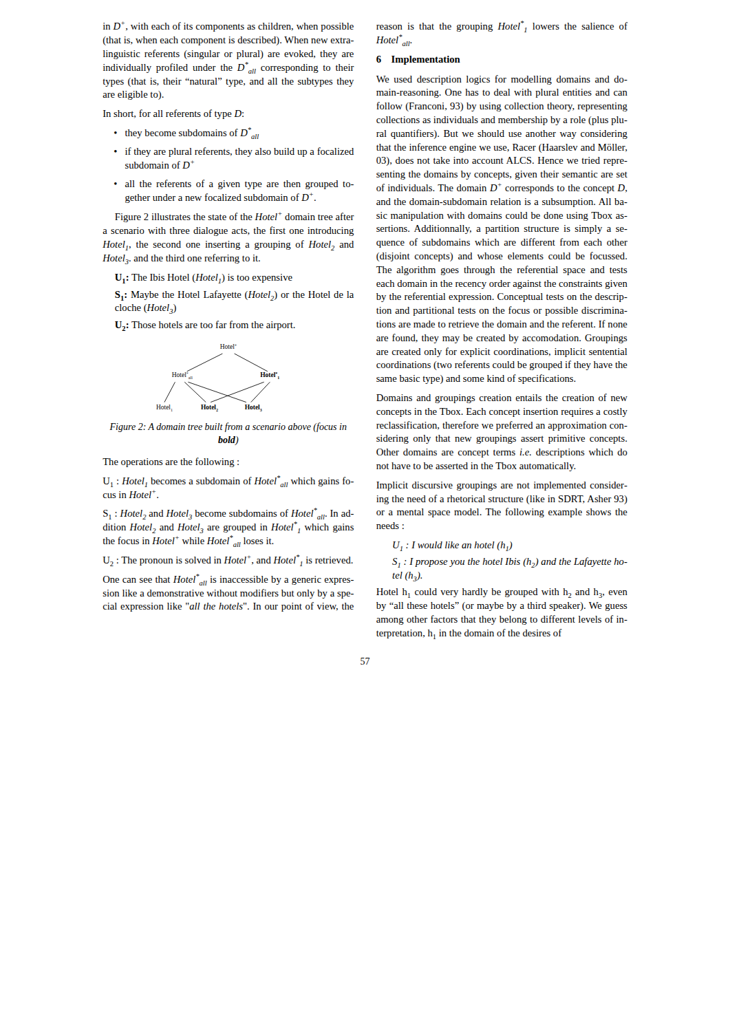in D+, with each of its components as children, when possible (that is, when each component is described). When new extra-linguistic referents (singular or plural) are evoked, they are individually profiled under the D*all corresponding to their types (that is, their “natural” type, and all the subtypes they are eligible to).
In short, for all referents of type D:
they become subdomains of D*all
if they are plural referents, they also build up a focalized subdomain of D+
all the referents of a given type are then grouped together under a new focalized subdomain of D+.
Figure 2 illustrates the state of the Hotel+ domain tree after a scenario with three dialogue acts, the first one introducing Hotel1, the second one inserting a grouping of Hotel2 and Hotel3. and the third one referring to it.
U1: The Ibis Hotel (Hotel1) is too expensive
S1: Maybe the Hotel Lafayette (Hotel2) or the Hotel de la cloche (Hotel3)
U2: Those hotels are too far from the airport.
Hotel+ Hotel*all Hotel*1 Hotel1 Hotel2 Hotel3
Figure 2: A domain tree built from a scenario above (focus in bold)
The operations are the following :
U1 : Hotel1 becomes a subdomain of Hotel*all which gains focus in Hotel+.
S1 : Hotel2 and Hotel3 become subdomains of Hotel*all. In addition Hotel2 and Hotel3 are grouped in Hotel*1 which gains the focus in Hotel+ while Hotel*all loses it.
U2 : The pronoun is solved in Hotel+, and Hotel*1 is retrieved.
One can see that Hotel*all is inaccessible by a generic expression like a demonstrative without modifiers but only by a special expression like "all the hotels". In our point of view, the reason is that the grouping Hotel*1 lowers the salience of Hotel*all.
6 Implementation
We used description logics for modelling domains and domain-reasoning. One has to deal with plural entities and can follow (Franconi, 93) by using collection theory, representing collections as individuals and membership by a role (plus plural quantifiers). But we should use another way considering that the inference engine we use, Racer (Haarslev and Möller, 03), does not take into account ALCS. Hence we tried representing the domains by concepts, given their semantic are set of individuals. The domain D+ corresponds to the concept D, and the domain-subdomain relation is a subsumption. All basic manipulation with domains could be done using Tbox assertions. Additionnally, a partition structure is simply a sequence of subdomains which are different from each other (disjoint concepts) and whose elements could be focussed. The algorithm goes through the referential space and tests each domain in the recency order against the constraints given by the referential expression. Conceptual tests on the description and partitional tests on the focus or possible discriminations are made to retrieve the domain and the referent. If none are found, they may be created by accomodation. Groupings are created only for explicit coordinations, implicit sentential coordinations (two referents could be grouped if they have the same basic type) and some kind of specifications.
Domains and groupings creation entails the creation of new concepts in the Tbox. Each concept insertion requires a costly reclassification, therefore we preferred an approximation considering only that new groupings assert primitive concepts. Other domains are concept terms i.e. descriptions which do not have to be asserted in the Tbox automatically.
Implicit discursive groupings are not implemented considering the need of a rhetorical structure (like in SDRT, Asher 93) or a mental space model. The following example shows the needs :
U1 : I would like an hotel (h1)
S1 : I propose you the hotel Ibis (h2) and the Lafayette hotel (h3).
Hotel h1 could very hardly be grouped with h2 and h3, even by “all these hotels” (or maybe by a third speaker). We guess among other factors that they belong to different levels of interpretation, h1 in the domain of the desires of
57